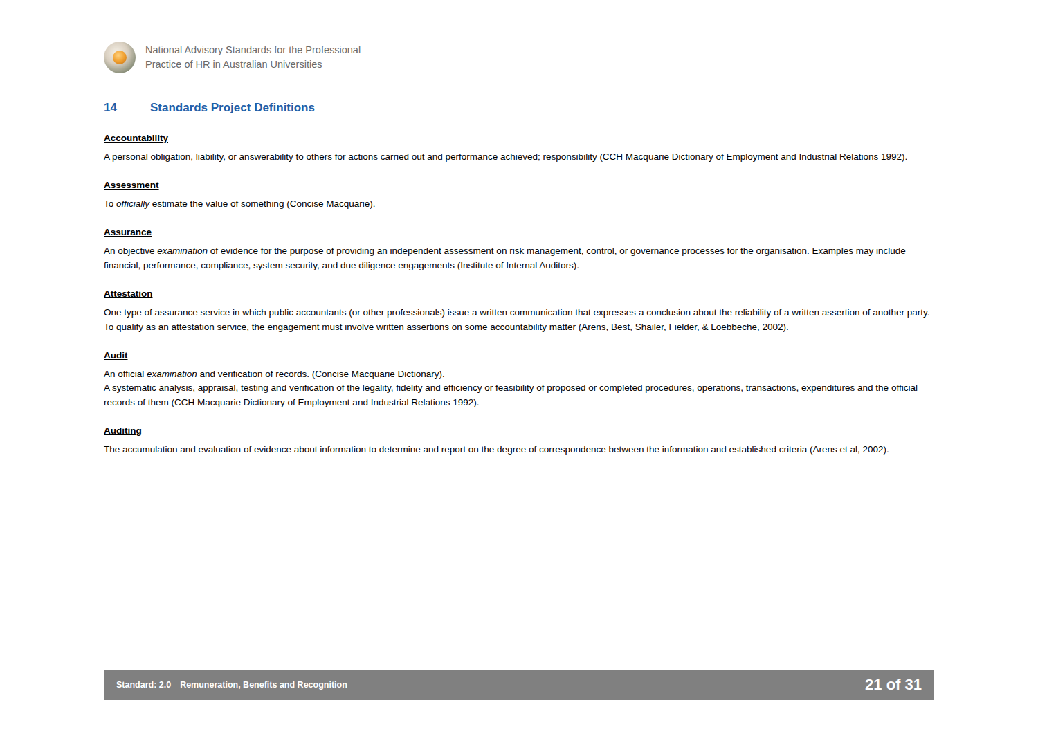National Advisory Standards for the Professional Practice of HR in Australian Universities
14 Standards Project Definitions
Accountability
A personal obligation, liability, or answerability to others for actions carried out and performance achieved; responsibility (CCH Macquarie Dictionary of Employment and Industrial Relations 1992).
Assessment
To officially estimate the value of something (Concise Macquarie).
Assurance
An objective examination of evidence for the purpose of providing an independent assessment on risk management, control, or governance processes for the organisation. Examples may include financial, performance, compliance, system security, and due diligence engagements (Institute of Internal Auditors).
Attestation
One type of assurance service in which public accountants (or other professionals) issue a written communication that expresses a conclusion about the reliability of a written assertion of another party. To qualify as an attestation service, the engagement must involve written assertions on some accountability matter (Arens, Best, Shailer, Fielder, & Loebbeche, 2002).
Audit
An official examination and verification of records. (Concise Macquarie Dictionary). A systematic analysis, appraisal, testing and verification of the legality, fidelity and efficiency or feasibility of proposed or completed procedures, operations, transactions, expenditures and the official records of them (CCH Macquarie Dictionary of Employment and Industrial Relations 1992).
Auditing
The accumulation and evaluation of evidence about information to determine and report on the degree of correspondence between the information and established criteria (Arens et al, 2002).
Standard: 2.0 Remuneration, Benefits and Recognition
21 of 31